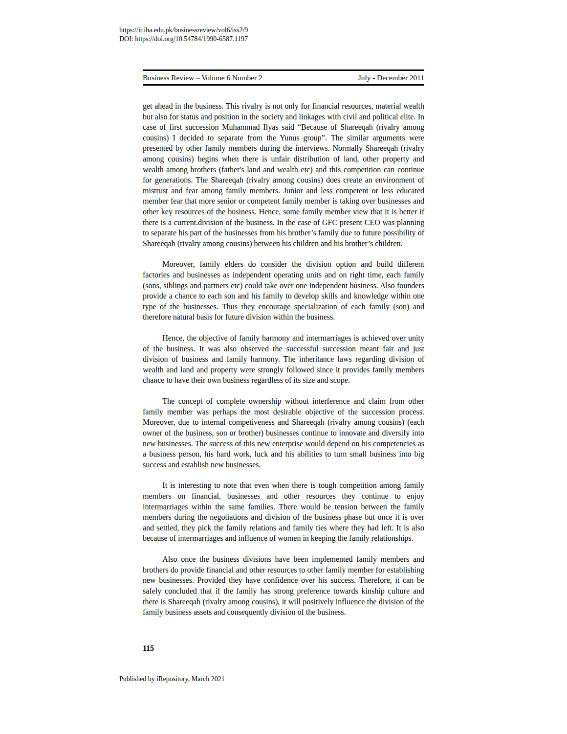https://ir.iba.edu.pk/businessreview/vol6/iss2/9
DOI: https://doi.org/10.54784/1990-6587.1197
Business Review – Volume 6 Number 2 July - December 2011
get ahead in the business. This rivalry is not only for financial resources, material wealth but also for status and position in the society and linkages with civil and political elite. In case of first succession Muhammad Ilyas said “Because of Shareeqah (rivalry among cousins) I decided to separate from the Yunus group”. The similar arguments were presented by other family members during the interviews. Normally Shareeqah (rivalry among cousins) begins when there is unfair distribution of land, other property and wealth among brothers (father's land and wealth etc) and this competition can continue for generations. The Shareeqah (rivalry among cousins) does create an environment of mistrust and fear among family members. Junior and less competent or less educated member fear that more senior or competent family member is taking over businesses and other key resources of the business. Hence, some family member view that it is better if there is a current.division of the business. In the case of GFC present CEO was planning to separate his part of the businesses from his brother’s family due to future possibility of Shareeqah (rivalry among cousins) between his children and his brother’s children.
Moreover, family elders do consider the division option and build different factories and businesses as independent operating units and on right time, each family (sons, siblings and partners etc) could take over one independent business. Also founders provide a chance to each son and his family to develop skills and knowledge within one type of the businesses. Thus they encourage specialization of each family (son) and therefore natural basis for future division within the business.
Hence, the objective of family harmony and intermarriages is achieved over unity of the business. It was also observed the successful succession meant fair and just division of business and family harmony. The inheritance laws regarding division of wealth and land and property were strongly followed since it provides family members chance to have their own business regardless of its size and scope.
The concept of complete ownership without interference and claim from other family member was perhaps the most desirable objective of the succession process. Moreover, due to internal competiveness and Shareeqah (rivalry among cousins) (each owner of the business, son or brother) businesses continue to innovate and diversify into new businesses. The success of this new enterprise would depend on his competencies as a business person, his hard work, luck and his abilities to turn small business into big success and establish new businesses.
It is interesting to note that even when there is tough competition among family members on financial, businesses and other resources they continue to enjoy intermarriages within the same families. There would be tension between the family members during the negotiations and division of the business phase but once it is over and settled, they pick the family relations and family ties where they had left. It is also because of intermarriages and influence of women in keeping the family relationships.
Also once the business divisions have been implemented family members and brothers do provide financial and other resources to other family member for establishing new businesses. Provided they have confidence over his success. Therefore, it can be safely concluded that if the family has strong preference towards kinship culture and there is Shareeqah (rivalry among cousins), it will positively influence the division of the family business assets and consequently division of the business.
115
Published by iRepository, March 2021